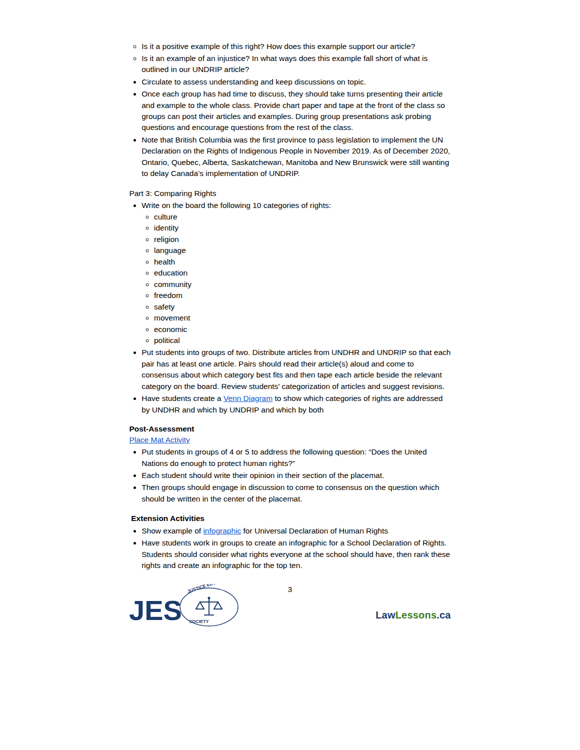Is it a positive example of this right? How does this example support our article?
Is it an example of an injustice? In what ways does this example fall short of what is outlined in our UNDRIP article?
Circulate to assess understanding and keep discussions on topic.
Once each group has had time to discuss, they should take turns presenting their article and example to the whole class. Provide chart paper and tape at the front of the class so groups can post their articles and examples. During group presentations ask probing questions and encourage questions from the rest of the class.
Note that British Columbia was the first province to pass legislation to implement the UN Declaration on the Rights of Indigenous People in November 2019. As of December 2020, Ontario, Quebec, Alberta, Saskatchewan, Manitoba and New Brunswick were still wanting to delay Canada’s implementation of UNDRIP.
Part 3: Comparing Rights
Write on the board the following 10 categories of rights:
culture
identity
religion
language
health
education
community
freedom
safety
movement
economic
political
Put students into groups of two. Distribute articles from UNDHR and UNDRIP so that each pair has at least one article. Pairs should read their article(s) aloud and come to consensus about which category best fits and then tape each article beside the relevant category on the board. Review students’ categorization of articles and suggest revisions.
Have students create a Venn Diagram to show which categories of rights are addressed by UNDHR and which by UNDRIP and which by both
Post-Assessment
Place Mat Activity
Put students in groups of 4 or 5 to address the following question: “Does the United Nations do enough to protect human rights?”
Each student should write their opinion in their section of the placemat.
Then groups should engage in discussion to come to consensus on the question which should be written in the center of the placemat.
Extension Activities
Show example of infographic for Universal Declaration of Human Rights
Have students work in groups to create an infographic for a School Declaration of Rights. Students should consider what rights everyone at the school should have, then rank these rights and create an infographic for the top ten.
3
JES JUSTICE EDUCATION SOCIETY
Law Lessons.ca